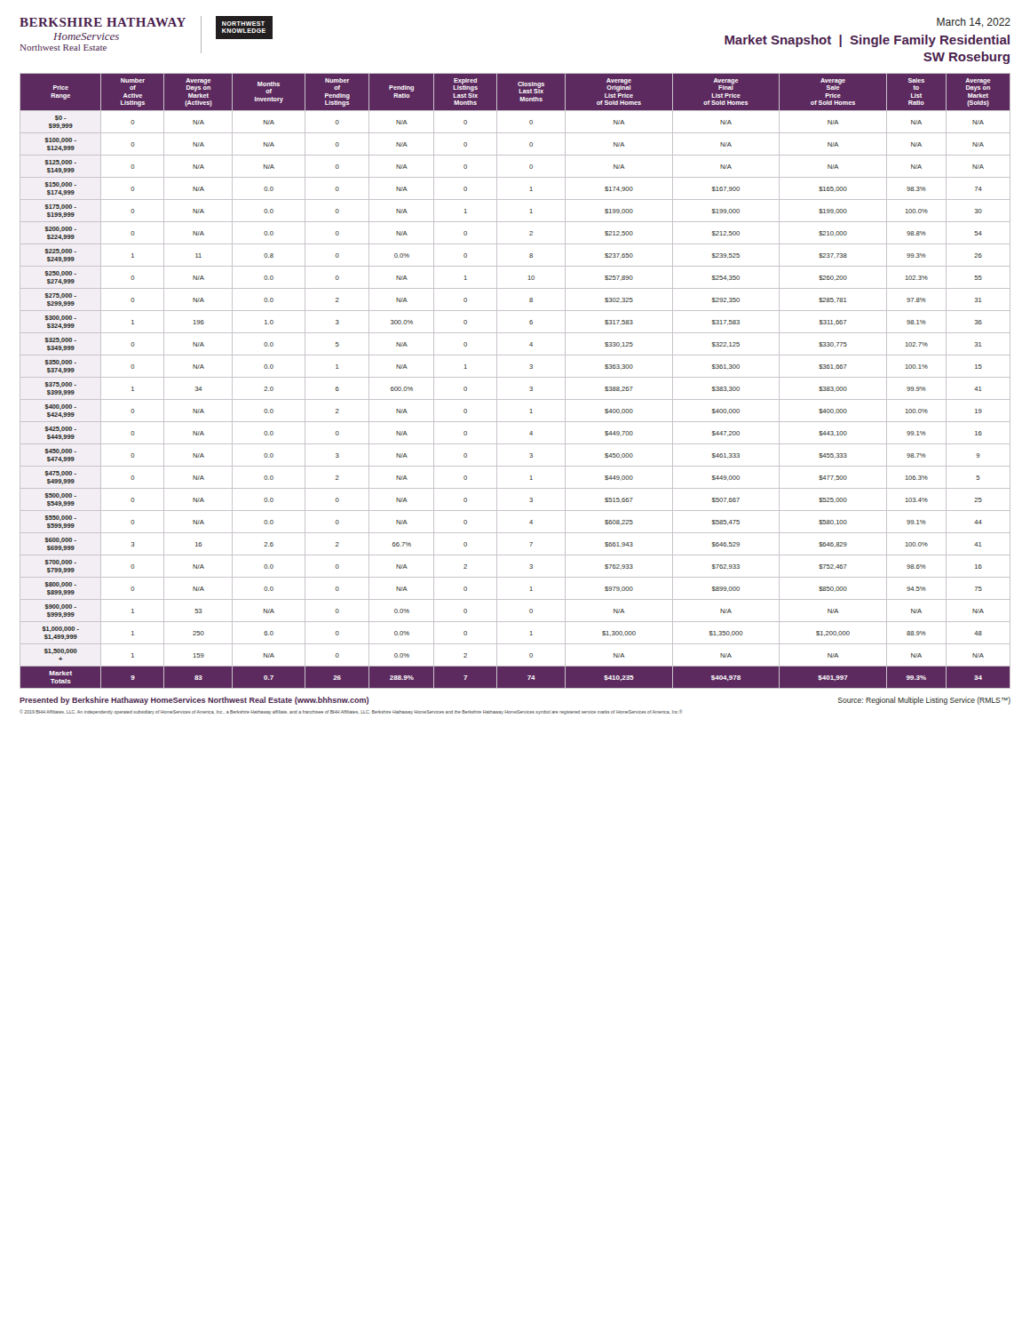BERKSHIRE HATHAWAY
HomeServices
Northwest Real Estate
NORTHWEST KNOWLEDGE
March 14, 2022
Market Snapshot | Single Family Residential
SW Roseburg
| Price Range | Number of Active Listings | Average Days on Market (Actives) | Months of Inventory | Number of Pending Listings | Pending Ratio | Expired Listings Last Six Months | Closings Last Six Months | Average Original List Price of Sold Homes | Average Final List Price of Sold Homes | Average Sale Price of Sold Homes | Sales to List Ratio | Average Days on Market (Solds) |
| --- | --- | --- | --- | --- | --- | --- | --- | --- | --- | --- | --- | --- |
| $0 - $99,999 | 0 | N/A | N/A | 0 | N/A | 0 | 0 | N/A | N/A | N/A | N/A | N/A |
| $100,000 - $124,999 | 0 | N/A | N/A | 0 | N/A | 0 | 0 | N/A | N/A | N/A | N/A | N/A |
| $125,000 - $149,999 | 0 | N/A | N/A | 0 | N/A | 0 | 0 | N/A | N/A | N/A | N/A | N/A |
| $150,000 - $174,999 | 0 | N/A | 0.0 | 0 | N/A | 0 | 1 | $174,900 | $167,900 | $165,000 | 98.3% | 74 |
| $175,000 - $199,999 | 0 | N/A | 0.0 | 0 | N/A | 1 | 1 | $199,000 | $199,000 | $199,000 | 100.0% | 30 |
| $200,000 - $224,999 | 0 | N/A | 0.0 | 0 | N/A | 0 | 2 | $212,500 | $212,500 | $210,000 | 98.8% | 54 |
| $225,000 - $249,999 | 1 | 11 | 0.8 | 0 | 0.0% | 0 | 8 | $237,650 | $239,525 | $237,738 | 99.3% | 26 |
| $250,000 - $274,999 | 0 | N/A | 0.0 | 0 | N/A | 1 | 10 | $257,890 | $254,350 | $260,200 | 102.3% | 55 |
| $275,000 - $299,999 | 0 | N/A | 0.0 | 2 | N/A | 0 | 8 | $302,325 | $292,350 | $285,781 | 97.8% | 31 |
| $300,000 - $324,999 | 1 | 196 | 1.0 | 3 | 300.0% | 0 | 6 | $317,583 | $317,583 | $311,667 | 98.1% | 36 |
| $325,000 - $349,999 | 0 | N/A | 0.0 | 5 | N/A | 0 | 4 | $330,125 | $322,125 | $330,775 | 102.7% | 31 |
| $350,000 - $374,999 | 0 | N/A | 0.0 | 1 | N/A | 1 | 3 | $363,300 | $361,300 | $361,667 | 100.1% | 15 |
| $375,000 - $399,999 | 1 | 34 | 2.0 | 6 | 600.0% | 0 | 3 | $388,267 | $383,300 | $383,000 | 99.9% | 41 |
| $400,000 - $424,999 | 0 | N/A | 0.0 | 2 | N/A | 0 | 1 | $400,000 | $400,000 | $400,000 | 100.0% | 19 |
| $425,000 - $449,999 | 0 | N/A | 0.0 | 0 | N/A | 0 | 4 | $449,700 | $447,200 | $443,100 | 99.1% | 16 |
| $450,000 - $474,999 | 0 | N/A | 0.0 | 3 | N/A | 0 | 3 | $450,000 | $461,333 | $455,333 | 98.7% | 9 |
| $475,000 - $499,999 | 0 | N/A | 0.0 | 2 | N/A | 0 | 1 | $449,000 | $449,000 | $477,500 | 106.3% | 5 |
| $500,000 - $549,999 | 0 | N/A | 0.0 | 0 | N/A | 0 | 3 | $515,667 | $507,667 | $525,000 | 103.4% | 25 |
| $550,000 - $599,999 | 0 | N/A | 0.0 | 0 | N/A | 0 | 4 | $608,225 | $585,475 | $580,100 | 99.1% | 44 |
| $600,000 - $699,999 | 3 | 16 | 2.6 | 2 | 66.7% | 0 | 7 | $661,943 | $646,529 | $646,829 | 100.0% | 41 |
| $700,000 - $799,999 | 0 | N/A | 0.0 | 0 | N/A | 2 | 3 | $762,933 | $762,933 | $752,467 | 98.6% | 16 |
| $800,000 - $899,999 | 0 | N/A | 0.0 | 0 | N/A | 0 | 1 | $979,000 | $899,000 | $850,000 | 94.5% | 75 |
| $900,000 - $999,999 | 1 | 53 | N/A | 0 | 0.0% | 0 | 0 | N/A | N/A | N/A | N/A | N/A |
| $1,000,000 - $1,499,999 | 1 | 250 | 6.0 | 0 | 0.0% | 0 | 1 | $1,300,000 | $1,350,000 | $1,200,000 | 88.9% | 48 |
| $1,500,000 + | 1 | 159 | N/A | 0 | 0.0% | 2 | 0 | N/A | N/A | N/A | N/A | N/A |
| Market Totals | 9 | 83 | 0.7 | 26 | 288.9% | 7 | 74 | $410,235 | $404,978 | $401,997 | 99.3% | 34 |
Presented by Berkshire Hathaway HomeServices Northwest Real Estate (www.bhhsnw.com)
Source: Regional Multiple Listing Service (RMLS™)
© 2019 BHH Affiliates, LLC. An independently operated subsidiary of HomeServices of America, Inc., a Berkshire Hathaway affiliate, and a franchisee of BHH Affiliates, LLC. Berkshire Hathaway HomeServices and the Berkshire Hathaway HomeServices symbol are registered service marks of HomeServices of America, Inc.®